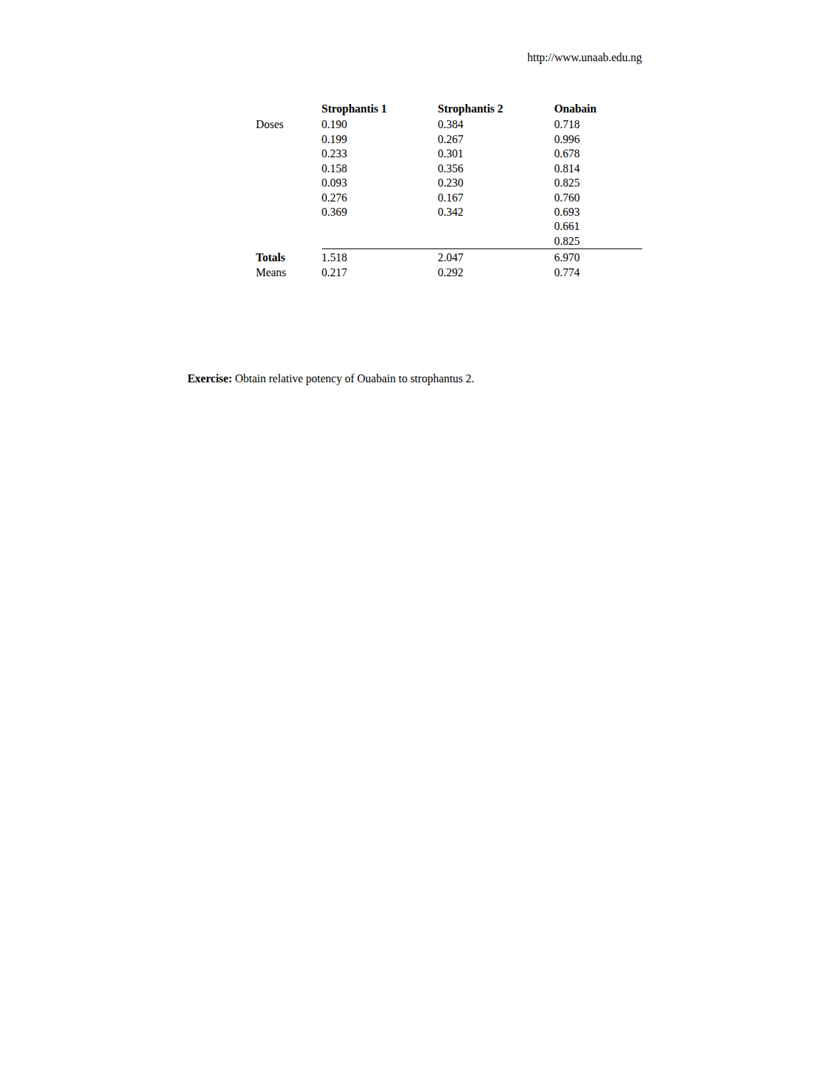http://www.unaab.edu.ng
| | Strophantis 1 | Strophantis 2 | Onabain |
| --- | --- | --- | --- |
| Doses | 0.190 | 0.384 | 0.718 |
| | 0.199 | 0.267 | 0.996 |
| | 0.233 | 0.301 | 0.678 |
| | 0.158 | 0.356 | 0.814 |
| | 0.093 | 0.230 | 0.825 |
| | 0.276 | 0.167 | 0.760 |
| | 0.369 | 0.342 | 0.693 |
| | | | 0.661 |
| | | | 0.825 |
| Totals | 1.518 | 2.047 | 6.970 |
| Means | 0.217 | 0.292 | 0.774 |
Exercise: Obtain relative potency of Ouabain to strophantus 2.